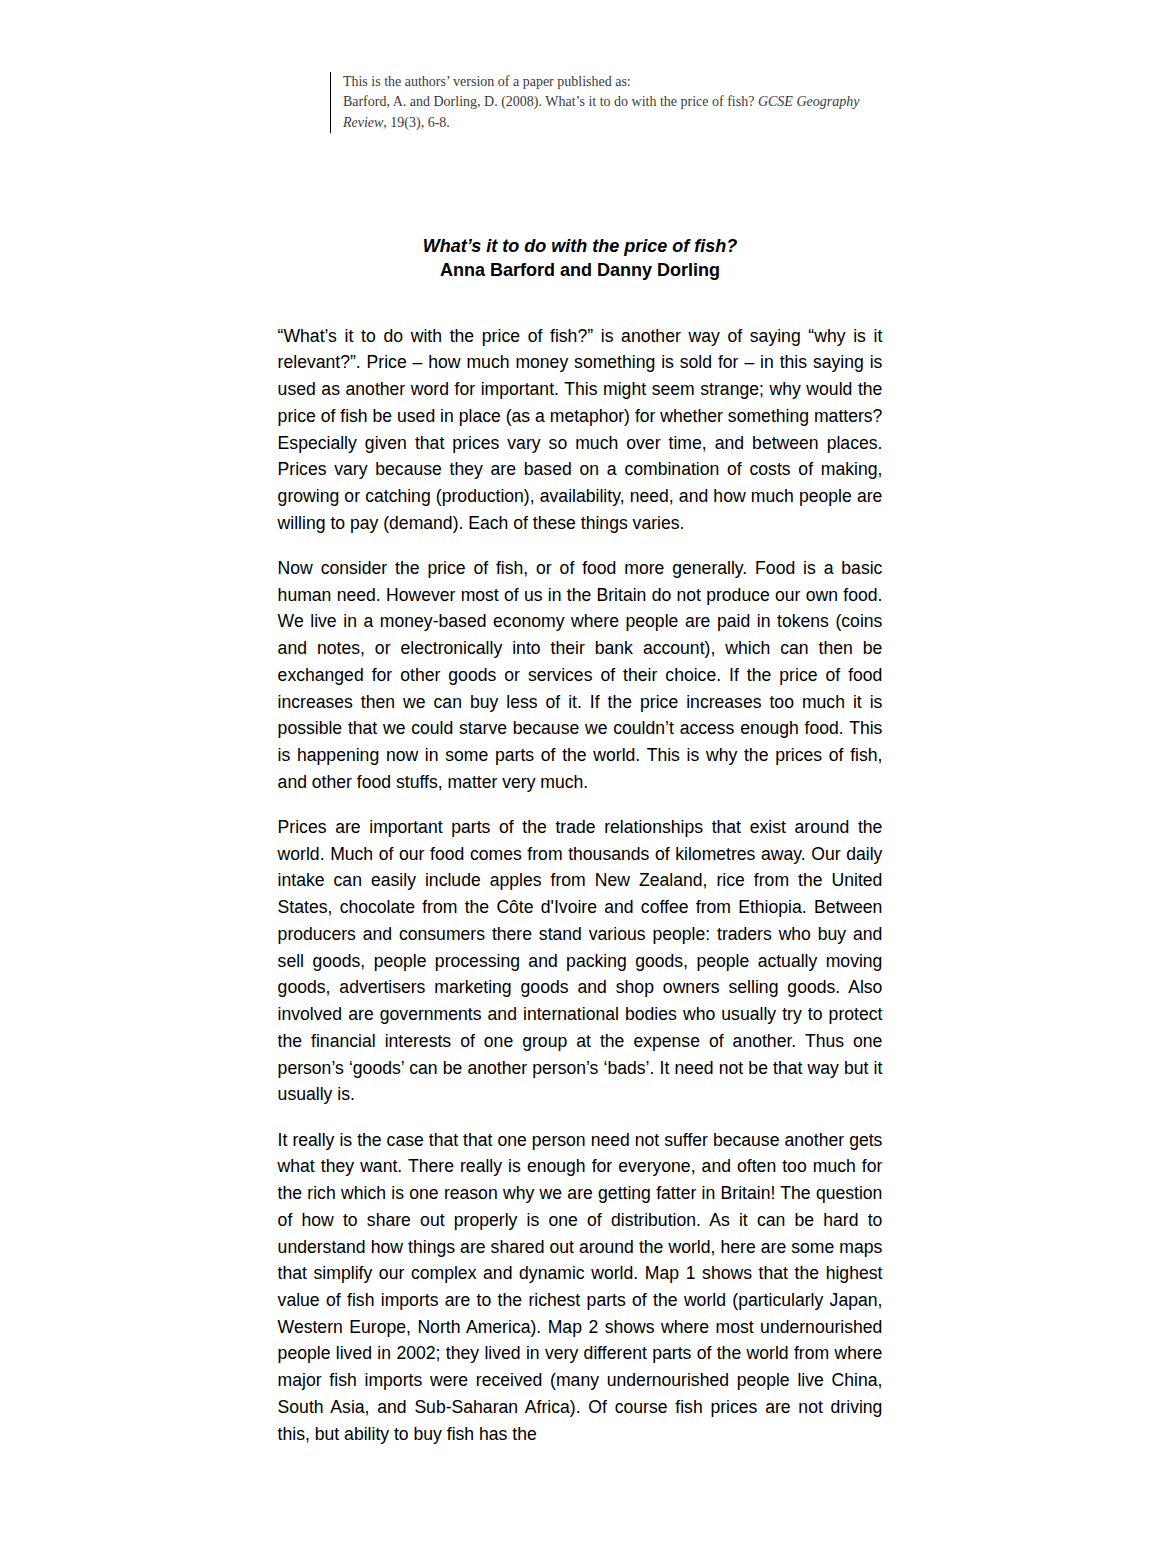This is the authors’ version of a paper published as: Barford, A. and Dorling, D. (2008). What’s it to do with the price of fish? GCSE Geography Review, 19(3), 6-8.
What’s it to do with the price of fish?
Anna Barford and Danny Dorling
“What’s it to do with the price of fish?” is another way of saying “why is it relevant?”. Price – how much money something is sold for – in this saying is used as another word for important. This might seem strange; why would the price of fish be used in place (as a metaphor) for whether something matters? Especially given that prices vary so much over time, and between places. Prices vary because they are based on a combination of costs of making, growing or catching (production), availability, need, and how much people are willing to pay (demand). Each of these things varies.
Now consider the price of fish, or of food more generally. Food is a basic human need. However most of us in the Britain do not produce our own food. We live in a money-based economy where people are paid in tokens (coins and notes, or electronically into their bank account), which can then be exchanged for other goods or services of their choice. If the price of food increases then we can buy less of it. If the price increases too much it is possible that we could starve because we couldn’t access enough food. This is happening now in some parts of the world. This is why the prices of fish, and other food stuffs, matter very much.
Prices are important parts of the trade relationships that exist around the world. Much of our food comes from thousands of kilometres away. Our daily intake can easily include apples from New Zealand, rice from the United States, chocolate from the Côte d'Ivoire and coffee from Ethiopia. Between producers and consumers there stand various people: traders who buy and sell goods, people processing and packing goods, people actually moving goods, advertisers marketing goods and shop owners selling goods. Also involved are governments and international bodies who usually try to protect the financial interests of one group at the expense of another. Thus one person’s ‘goods’ can be another person’s ‘bads’. It need not be that way but it usually is.
It really is the case that that one person need not suffer because another gets what they want. There really is enough for everyone, and often too much for the rich which is one reason why we are getting fatter in Britain! The question of how to share out properly is one of distribution. As it can be hard to understand how things are shared out around the world, here are some maps that simplify our complex and dynamic world. Map 1 shows that the highest value of fish imports are to the richest parts of the world (particularly Japan, Western Europe, North America). Map 2 shows where most undernourished people lived in 2002; they lived in very different parts of the world from where major fish imports were received (many undernourished people live China, South Asia, and Sub-Saharan Africa). Of course fish prices are not driving this, but ability to buy fish has the